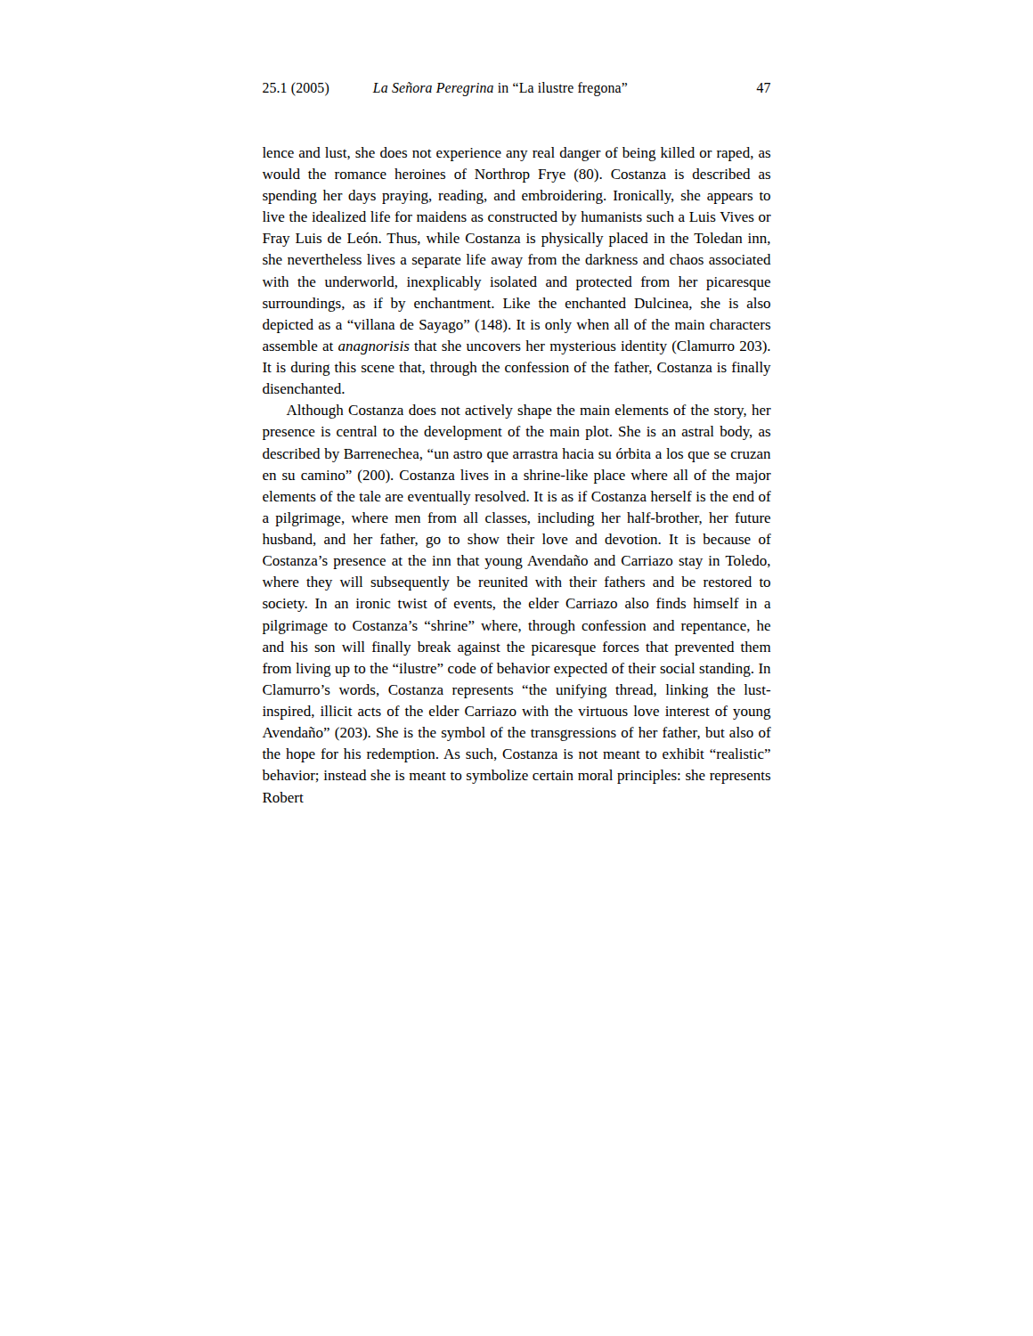25.1 (2005) La Señora Peregrina in “La ilustre fregona” 47
lence and lust, she does not experience any real danger of being killed or raped, as would the romance heroines of Northrop Frye (80). Costanza is described as spending her days praying, read­ing, and embroidering. Ironically, she appears to live the ideal­ized life for maidens as constructed by humanists such a Luis Vives or Fray Luis de León. Thus, while Costanza is physically placed in the Toledan inn, she nevertheless lives a separate life away from the darkness and chaos associated with the under­world, inexplicably isolated and protected from her picaresque surroundings, as if by enchantment. Like the enchanted Dulci­nea, she is also depicted as a “villana de Sayago” (148). It is only when all of the main characters assemble at anagnorisis that she uncovers her mysterious identity (Clamurro 203). It is during this scene that, through the confession of the father, Costanza is fi­nally disenchanted.
Although Costanza does not actively shape the main ele­ments of the story, her presence is central to the development of the main plot. She is an astral body, as described by Barrenechea, “un astro que arrastra hacia su órbita a los que se cruzan en su camino” (200). Costanza lives in a shrine-like place where all of the major elements of the tale are eventually resolved. It is as if Costanza herself is the end of a pilgrimage, where men from all classes, including her half-brother, her future husband, and her father, go to show their love and devotion. It is because of Costanza’s presence at the inn that young Avendaño and Carria­zo stay in Toledo, where they will subsequently be reunited with their fathers and be restored to society. In an ironic twist of events, the elder Carriazo also finds himself in a pilgrimage to Costanza’s “shrine” where, through confession and repentance, he and his son will finally break against the picaresque forces that prevented them from living up to the “ilustre” code of behavior expected of their social standing. In Clamurro’s words, Costanza represents “the unifying thread, linking the lust-inspired, illicit acts of the elder Carriazo with the virtuous love interest of young Avendaño” (203). She is the symbol of the transgressions of her father, but also of the hope for his redemption. As such, Costanza is not meant to exhibit “realistic” behavior; instead she is meant to symbolize certain moral principles: she represents Robert